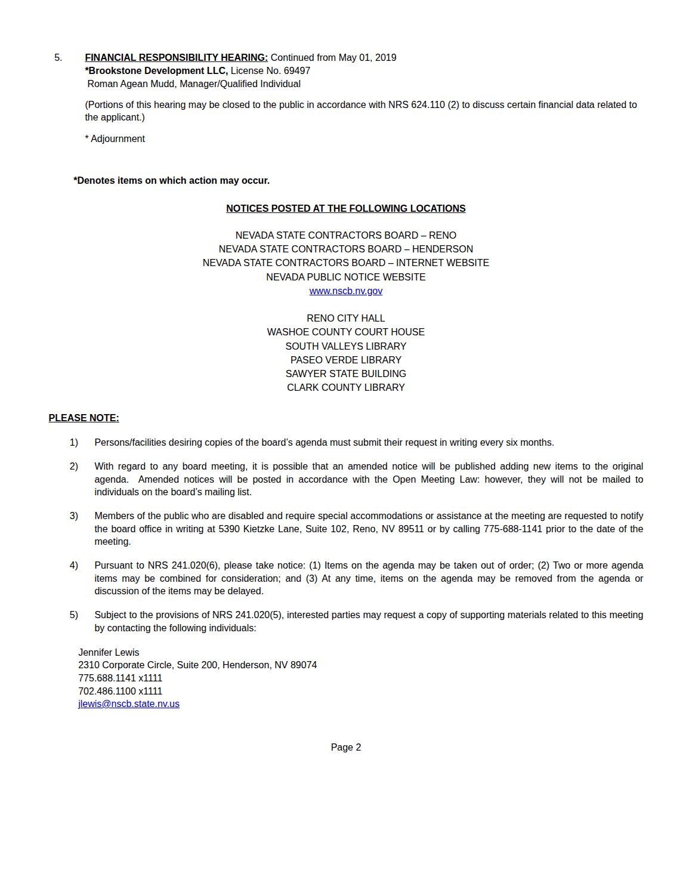5.
FINANCIAL RESPONSIBILITY HEARING: Continued from May 01, 2019
*Brookstone Development LLC, License No. 69497
Roman Agean Mudd, Manager/Qualified Individual
(Portions of this hearing may be closed to the public in accordance with NRS 624.110 (2) to discuss certain financial data related to the applicant.)
* Adjournment
*Denotes items on which action may occur.
NOTICES POSTED AT THE FOLLOWING LOCATIONS
NEVADA STATE CONTRACTORS BOARD – RENO
NEVADA STATE CONTRACTORS BOARD – HENDERSON
NEVADA STATE CONTRACTORS BOARD – INTERNET WEBSITE
NEVADA PUBLIC NOTICE WEBSITE
www.nscb.nv.gov
RENO CITY HALL
WASHOE COUNTY COURT HOUSE
SOUTH VALLEYS LIBRARY
PASEO VERDE LIBRARY
SAWYER STATE BUILDING
CLARK COUNTY LIBRARY
PLEASE NOTE:
1) Persons/facilities desiring copies of the board’s agenda must submit their request in writing every six months.
2) With regard to any board meeting, it is possible that an amended notice will be published adding new items to the original agenda. Amended notices will be posted in accordance with the Open Meeting Law: however, they will not be mailed to individuals on the board’s mailing list.
3) Members of the public who are disabled and require special accommodations or assistance at the meeting are requested to notify the board office in writing at 5390 Kietzke Lane, Suite 102, Reno, NV 89511 or by calling 775-688-1141 prior to the date of the meeting.
4) Pursuant to NRS 241.020(6), please take notice: (1) Items on the agenda may be taken out of order; (2) Two or more agenda items may be combined for consideration; and (3) At any time, items on the agenda may be removed from the agenda or discussion of the items may be delayed.
5) Subject to the provisions of NRS 241.020(5), interested parties may request a copy of supporting materials related to this meeting by contacting the following individuals:
Jennifer Lewis
2310 Corporate Circle, Suite 200, Henderson, NV 89074
775.688.1141 x1111
702.486.1100 x1111
jlewis@nscb.state.nv.us
Page 2